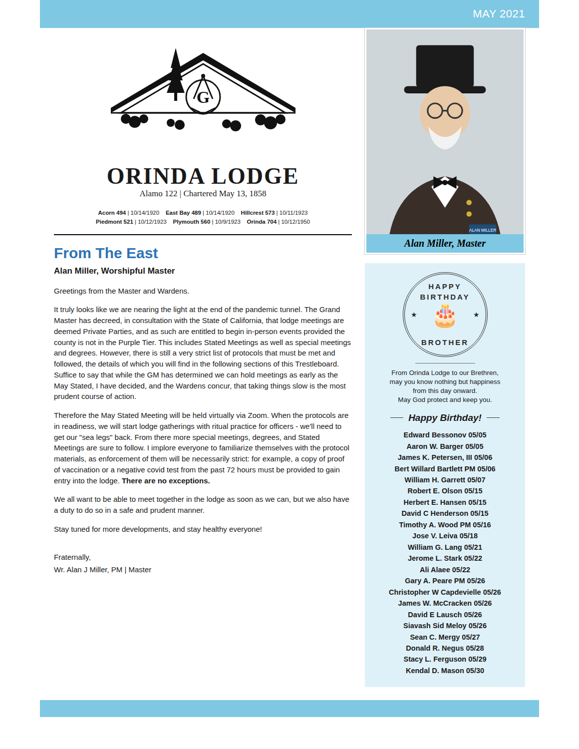MAY 2021
G
ORINDA LODGE
Alamo 122 | Chartered May 13, 1858
Acorn 494 | 10/14/1920 East Bay 489 | 10/14/1920 Hillcrest 573 | 10/11/1923
Piedmont 521 | 10/12/1923 Plymouth 560 | 10/9/1923 Orinda 704 | 10/12/1950
From The East
Alan Miller, Worshipful Master
Greetings from the Master and Wardens.
It truly looks like we are nearing the light at the end of the pandemic tunnel. The Grand Master has decreed, in consultation with the State of California, that lodge meetings are deemed Private Parties, and as such are entitled to begin in-person events provided the county is not in the Purple Tier. This includes Stated Meetings as well as special meetings and degrees. However, there is still a very strict list of protocols that must be met and followed, the details of which you will find in the following sections of this Trestleboard. Suffice to say that while the GM has determined we can hold meetings as early as the May Stated, I have decided, and the Wardens concur, that taking things slow is the most prudent course of action.
Therefore the May Stated Meeting will be held virtually via Zoom. When the protocols are in readiness, we will start lodge gatherings with ritual practice for officers - we'll need to get our "sea legs" back. From there more special meetings, degrees, and Stated Meetings are sure to follow. I implore everyone to familiarize themselves with the protocol materials, as enforcement of them will be necessarily strict: for example, a copy of proof of vaccination or a negative covid test from the past 72 hours must be provided to gain entry into the lodge. There are no exceptions.
We all want to be able to meet together in the lodge as soon as we can, but we also have a duty to do so in a safe and prudent manner.
Stay tuned for more developments, and stay healthy everyone!
Fraternally,
Wr. Alan J Miller, PM | Master
ALAN MILLER ORINDA 122
Alan Miller, Master
Happy Birthday ★ ★ 🎂 Brother
From Orinda Lodge to our Brethren,
may you know nothing but happiness
from this day onward.
May God protect and keep you.
Happy Birthday!
Edward Bessonov 05/05
Aaron W. Barger 05/05
James K. Petersen, III 05/06
Bert Willard Bartlett PM 05/06
William H. Garrett 05/07
Robert E. Olson 05/15
Herbert E. Hansen 05/15
David C Henderson 05/15
Timothy A. Wood PM 05/16
Jose V. Leiva 05/18
William G. Lang 05/21
Jerome L. Stark 05/22
Ali Alaee 05/22
Gary A. Peare PM 05/26
Christopher W Capdevielle 05/26
James W. McCracken 05/26
David E Lausch 05/26
Siavash Sid Meloy 05/26
Sean C. Mergy 05/27
Donald R. Negus 05/28
Stacy L. Ferguson 05/29
Kendal D. Mason 05/30